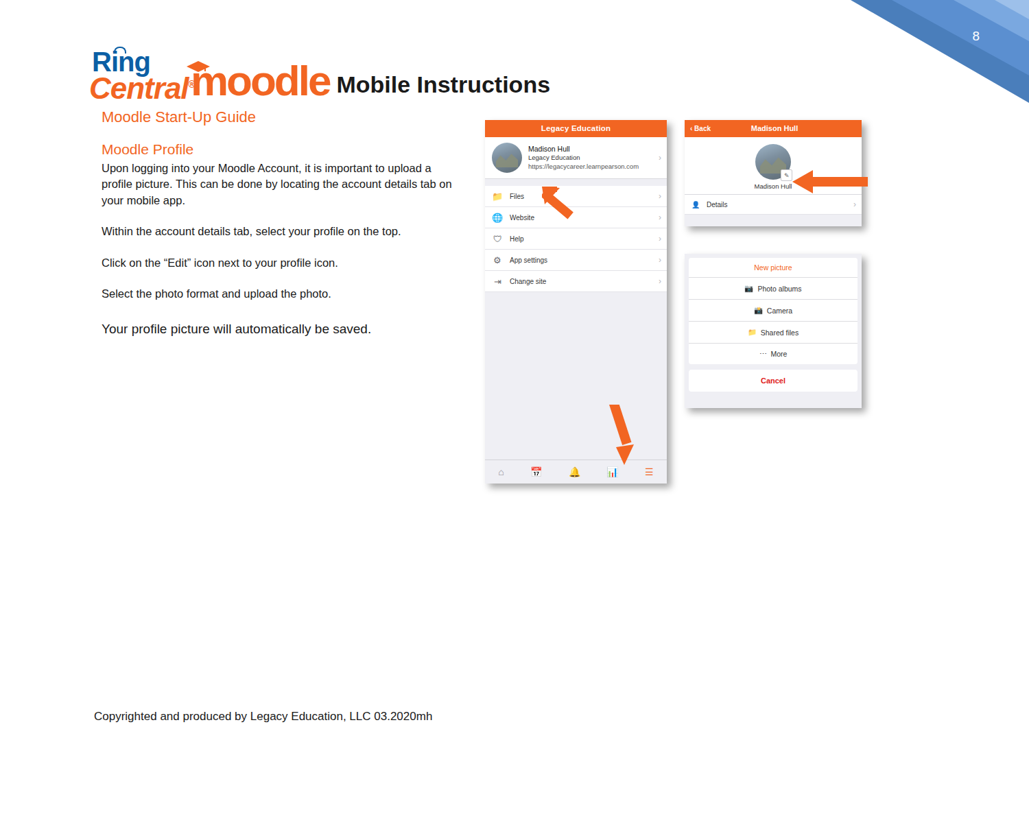8
Ring Central®
moodle
Mobile Instructions
Moodle Start-Up Guide
Moodle Profile
Upon logging into your Moodle Account, it is important to upload a profile picture. This can be done by locating the account details tab on your mobile app.
Within the account details tab, select your profile on the top.
Click on the “Edit” icon next to your profile icon.
Select the photo format and upload the photo.
Your profile picture will automatically be saved.
Legacy Education
Madison Hull
Legacy Education
https://legacycareer.learnpearson.com
›
📁Files›
🌐Website›
🛡Help›
⚙App settings›
⇥Change site›
⌂ 📅 🔔 📊 ☰
‹ Back Madison Hull
✎
Madison Hull
👤 Details ›
New picture
📷Photo albums
📸Camera
📁Shared files
⋯More
Cancel
Copyrighted and produced by Legacy Education, LLC 03.2020mh